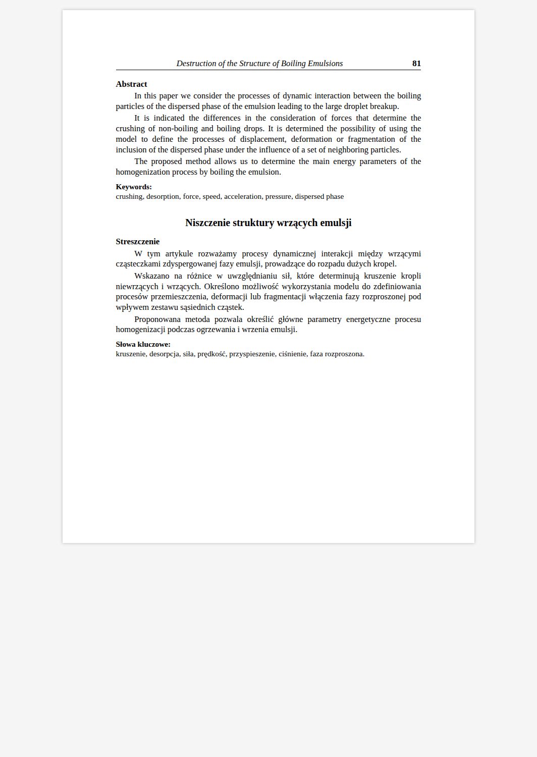Destruction of the Structure of Boiling Emulsions
81
Abstract
In this paper we consider the processes of dynamic interaction between the boiling particles of the dispersed phase of the emulsion leading to the large droplet breakup.
It is indicated the differences in the consideration of forces that determine the crushing of non-boiling and boiling drops. It is determined the possibility of using the model to define the processes of displacement, deformation or fragmentation of the inclusion of the dispersed phase under the influence of a set of neighboring particles.
The proposed method allows us to determine the main energy parameters of the homogenization process by boiling the emulsion.
Keywords:
crushing, desorption, force, speed, acceleration, pressure, dispersed phase
Niszczenie struktury wrzących emulsji
Streszczenie
W tym artykule rozważamy procesy dynamicznej interakcji między wrzącymi cząsteczkami zdyspergowanej fazy emulsji, prowadzące do rozpadu dużych kropel.
Wskazano na różnice w uwzględnianiu sił, które determinują kruszenie kropli niewrzących i wrzących. Określono możliwość wykorzystania modelu do zdefiniowania procesów przemieszczenia, deformacji lub fragmentacji włączenia fazy rozproszonej pod wpływem zestawu sąsiednich cząstek.
Proponowana metoda pozwala określić główne parametry energetyczne procesu homogenizacji podczas ogrzewania i wrzenia emulsji.
Słowa kluczowe:
kruszenie, desorpcja, siła, prędkość, przyspieszenie, ciśnienie, faza rozproszona.